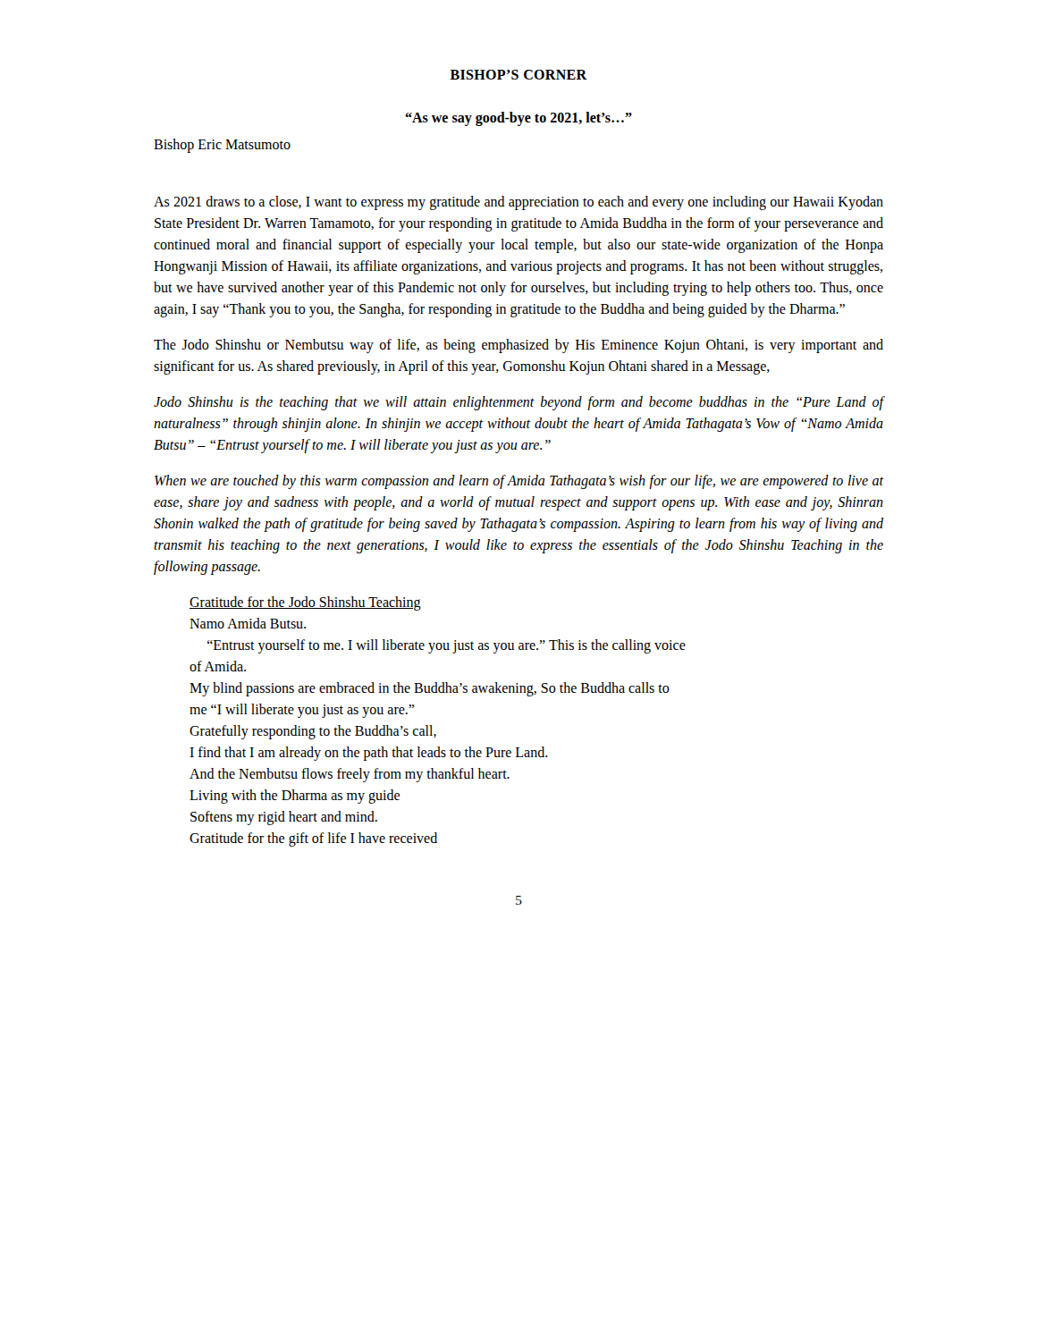BISHOP’S CORNER
“As we say good-bye to 2021, let’s…”
Bishop Eric Matsumoto
As 2021 draws to a close, I want to express my gratitude and appreciation to each and every one including our Hawaii Kyodan State President Dr. Warren Tamamoto, for your responding in gratitude to Amida Buddha in the form of your perseverance and continued moral and financial support of especially your local temple, but also our state-wide organization of the Honpa Hongwanji Mission of Hawaii, its affiliate organizations, and various projects and programs. It has not been without struggles, but we have survived another year of this Pandemic not only for ourselves, but including trying to help others too. Thus, once again, I say “Thank you to you, the Sangha, for responding in gratitude to the Buddha and being guided by the Dharma.”
The Jodo Shinshu or Nembutsu way of life, as being emphasized by His Eminence Kojun Ohtani, is very important and significant for us. As shared previously, in April of this year, Gomonshu Kojun Ohtani shared in a Message,
Jodo Shinshu is the teaching that we will attain enlightenment beyond form and become buddhas in the “Pure Land of naturalness” through shinjin alone. In shinjin we accept without doubt the heart of Amida Tathagata’s Vow of “Namo Amida Butsu” – “Entrust yourself to me. I will liberate you just as you are.”
When we are touched by this warm compassion and learn of Amida Tathagata’s wish for our life, we are empowered to live at ease, share joy and sadness with people, and a world of mutual respect and support opens up. With ease and joy, Shinran Shonin walked the path of gratitude for being saved by Tathagata’s compassion. Aspiring to learn from his way of living and transmit his teaching to the next generations, I would like to express the essentials of the Jodo Shinshu Teaching in the following passage.
Gratitude for the Jodo Shinshu Teaching
Namo Amida Butsu.
“Entrust yourself to me. I will liberate you just as you are.” This is the calling voice
of Amida.
My blind passions are embraced in the Buddha’s awakening, So the Buddha calls to
me “I will liberate you just as you are.”
Gratefully responding to the Buddha’s call,
I find that I am already on the path that leads to the Pure Land.
And the Nembutsu flows freely from my thankful heart.
Living with the Dharma as my guide
Softens my rigid heart and mind.
Gratitude for the gift of life I have received
5